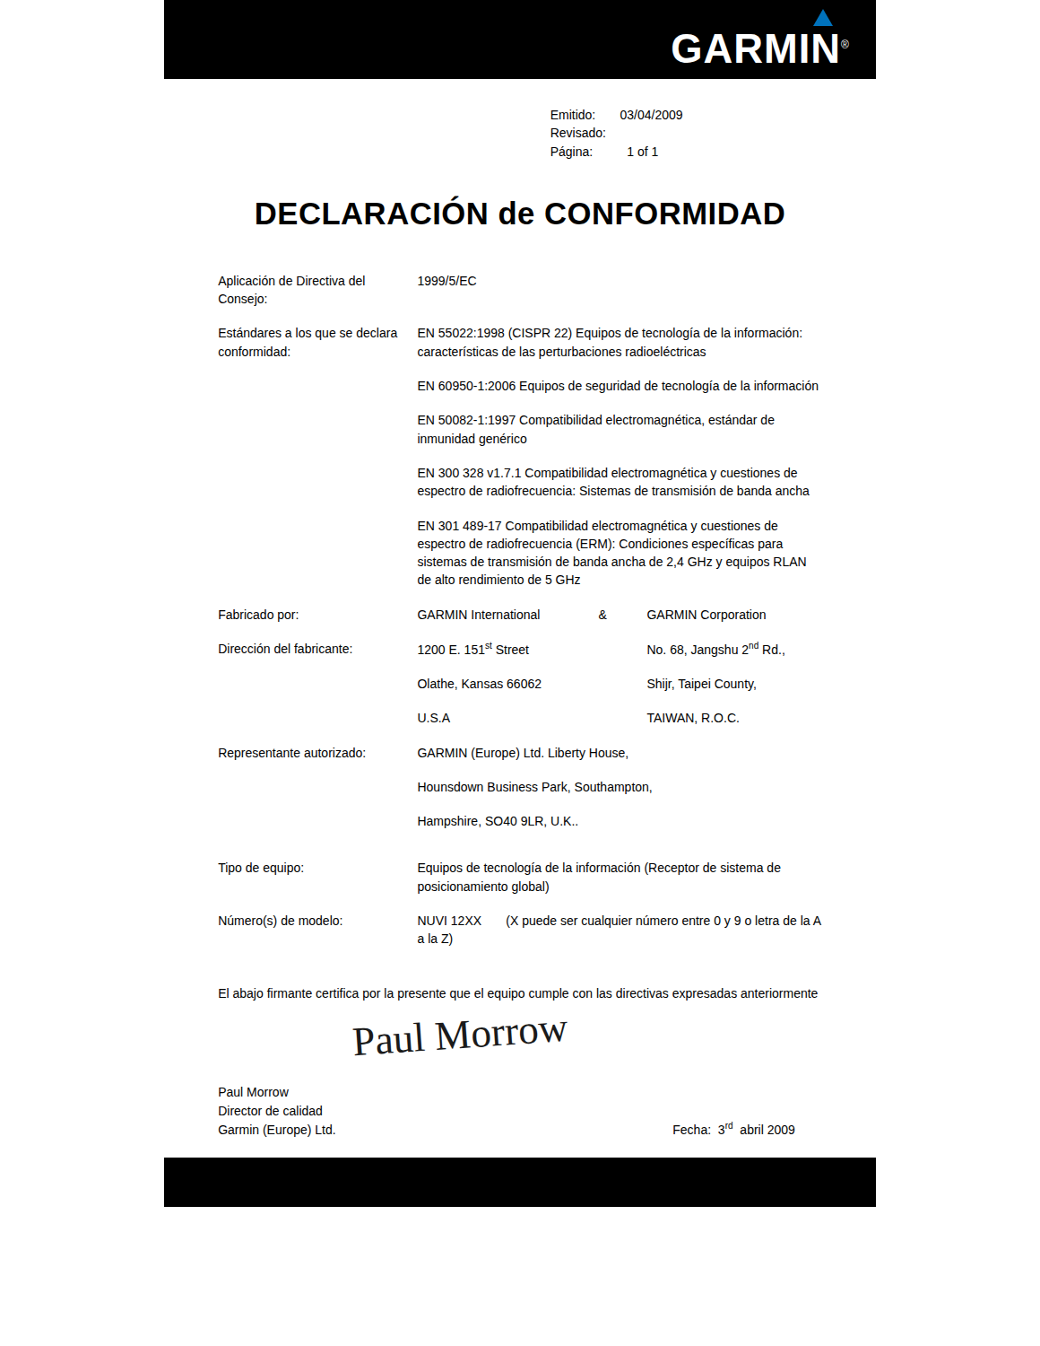GARMIN®
Emitido: 03/04/2009
Revisado:
Página: 1 of 1
DECLARACIÓN de CONFORMIDAD
| Aplicación de Directiva del Consejo: | 1999/5/EC |
| Estándares a los que se declara conformidad: | EN 55022:1998 (CISPR 22) Equipos de tecnología de la información: características de las perturbaciones radioeléctricas EN 60950-1:2006 Equipos de seguridad de tecnología de la información EN 50082-1:1997 Compatibilidad electromagnética, estándar de inmunidad genérico EN 300 328 v1.7.1 Compatibilidad electromagnética y cuestiones de espectro de radiofrecuencia: Sistemas de transmisión de banda ancha EN 301 489-17 Compatibilidad electromagnética y cuestiones de espectro de radiofrecuencia (ERM): Condiciones específicas para sistemas de transmisión de banda ancha de 2,4 GHz y equipos RLAN de alto rendimiento de 5 GHz |
| Fabricado por: | GARMIN International | & | GARMIN Corporation |
| Dirección del fabricante: | 1200 E. 151 st Street | | No. 68, Jangshu 2 nd Rd., |
| | Olathe, Kansas 66062 | | Shijr, Taipei County, |
| | U.S.A | | TAIWAN, R.O.C. |
| Representante autorizado: | GARMIN (Europe) Ltd. Liberty House, Hounsdown Business Park, Southampton, Hampshire, SO40 9LR, U.K.. |
| Tipo de equipo: | Equipos de tecnología de la información (Receptor de sistema de posicionamiento global) |
| Número(s) de modelo: | NUVI 12XX (X puede ser cualquier número entre 0 y 9 o letra de la A a la Z) |
El abajo firmante certifica por la presente que el equipo cumple con las directivas expresadas anteriormente
Paul Morrow
Paul Morrow
Director de calidad
Garmin (Europe) Ltd. Fecha: 3rd abril 2009